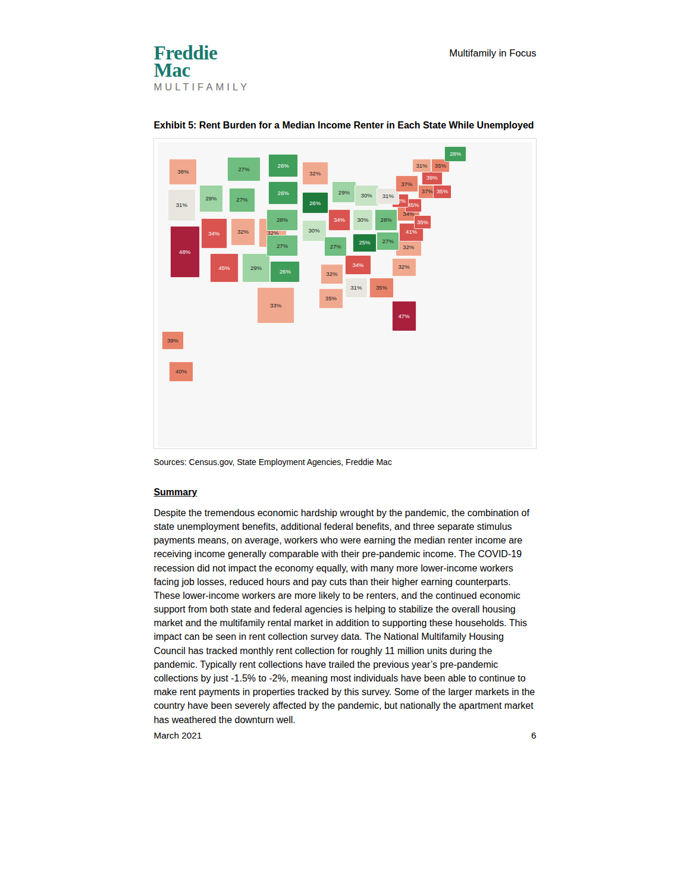FreddieMac MULTIFAMILY
Multifamily in Focus
Exhibit 5: Rent Burden for a Median Income Renter in Each State While Unemployed
38%
31%
48%
39%
40%
29%
27%
34%
32%
27%
32%
45%
29%
26%
26%
28%
27%
26%
33%
32%
29%
26%
30%
34%
30%
28%
30%
25%
34%
27%
32%
35%
31%
35%
32%
32%
47%
27%
41%
34%
35%
45%
42%
31%
37%
37%
35%
39%
31%
35%
28%
Sources: Census.gov, State Employment Agencies, Freddie Mac
Summary
Despite the tremendous economic hardship wrought by the pandemic, the combination of state unemployment benefits, additional federal benefits, and three separate stimulus payments means, on average, workers who were earning the median renter income are receiving income generally comparable with their pre-pandemic income. The COVID-19 recession did not impact the economy equally, with many more lower-income workers facing job losses, reduced hours and pay cuts than their higher earning counterparts. These lower-income workers are more likely to be renters, and the continued economic support from both state and federal agencies is helping to stabilize the overall housing market and the multifamily rental market in addition to supporting these households. This impact can be seen in rent collection survey data. The National Multifamily Housing Council has tracked monthly rent collection for roughly 11 million units during the pandemic. Typically rent collections have trailed the previous year’s pre-pandemic collections by just -1.5% to -2%, meaning most individuals have been able to continue to make rent payments in properties tracked by this survey. Some of the larger markets in the country have been severely affected by the pandemic, but nationally the apartment market has weathered the downturn well.
March 2021 6